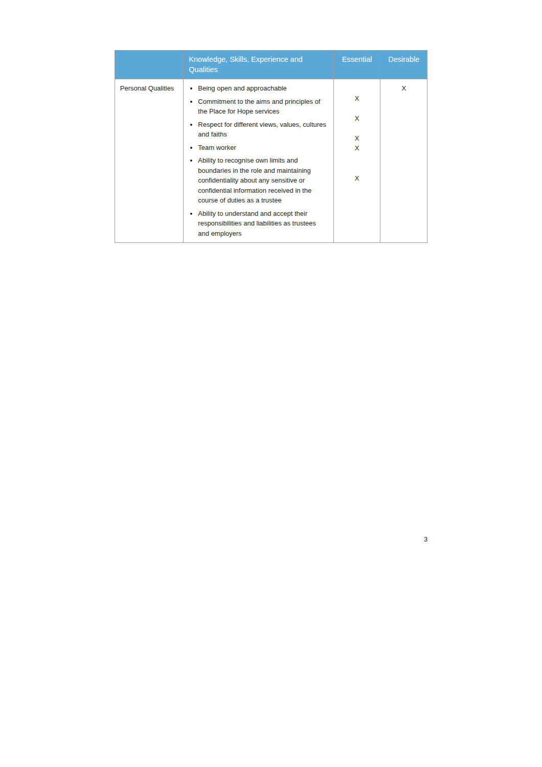| | Knowledge, Skills, Experience and Qualities | Essential | Desirable |
| --- | --- | --- | --- |
| Personal Qualities | Being open and approachable Commitment to the aims and principles of the Place for Hope services Respect for different views, values, cultures and faiths Team worker Ability to recognise own limits and boundaries in the role and maintaining confidentiality about any sensitive or confidential information received in the course of duties as a trustee Ability to understand and accept their responsibilities and liabilities as trustees and employers | X X X X X X X X X X | X |
3